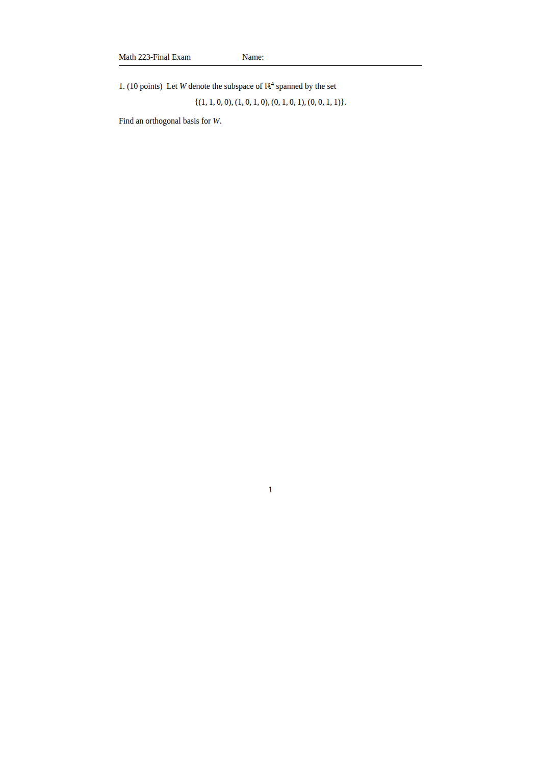Math 223-Final Exam Name:
1. (10 points) Let W denote the subspace of ℝ4 spanned by the set
{(1, 1, 0, 0), (1, 0, 1, 0), (0, 1, 0, 1), (0, 0, 1, 1)}.
Find an orthogonal basis for W.
1